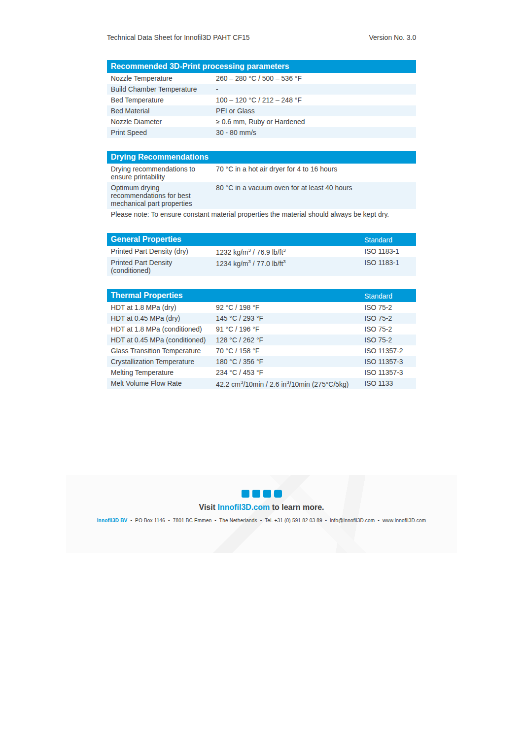Technical Data Sheet for Innofil3D PAHT CF15
Version No. 3.0
| Recommended 3D-Print processing parameters |
| --- |
| Nozzle Temperature | 260 – 280 °C / 500 – 536 °F |
| Build Chamber Temperature | - |
| Bed Temperature | 100 – 120 °C / 212 – 248 °F |
| Bed Material | PEI or Glass |
| Nozzle Diameter | ≥ 0.6 mm, Ruby or Hardened |
| Print Speed | 30 - 80 mm/s |
| Drying Recommendations |
| --- |
| Drying recommendations to ensure printability | 70 °C in a hot air dryer for 4 to 16 hours |
| Optimum drying recommendations for best mechanical part properties | 80 °C in a vacuum oven for at least 40 hours |
| Please note: To ensure constant material properties the material should always be kept dry. |
| General Properties | Standard |
| --- | --- |
| Printed Part Density (dry) | 1232 kg/m 3 / 76.9 lb/ft 3 | ISO 1183-1 |
| Printed Part Density (conditioned) | 1234 kg/m 3 / 77.0 lb/ft 3 | ISO 1183-1 |
| Thermal Properties | Standard |
| --- | --- |
| HDT at 1.8 MPa (dry) | 92 °C / 198 °F | ISO 75-2 |
| HDT at 0.45 MPa (dry) | 145 °C / 293 °F | ISO 75-2 |
| HDT at 1.8 MPa (conditioned) | 91 °C / 196 °F | ISO 75-2 |
| HDT at 0.45 MPa (conditioned) | 128 °C / 262 °F | ISO 75-2 |
| Glass Transition Temperature | 70 °C / 158 °F | ISO 11357-2 |
| Crystallization Temperature | 180 °C / 356 °F | ISO 11357-3 |
| Melting Temperature | 234 °C / 453 °F | ISO 11357-3 |
| Melt Volume Flow Rate | 42.2 cm 3 /10min / 2.6 in 3 /10min (275°C/5kg) | ISO 1133 |
Visit Innofil3D.com to learn more.
Innofil3D BV • PO Box 1146 • 7801 BC Emmen • The Netherlands • Tel. +31 (0) 591 82 03 89 • info@Innofil3D.com • www.Innofil3D.com